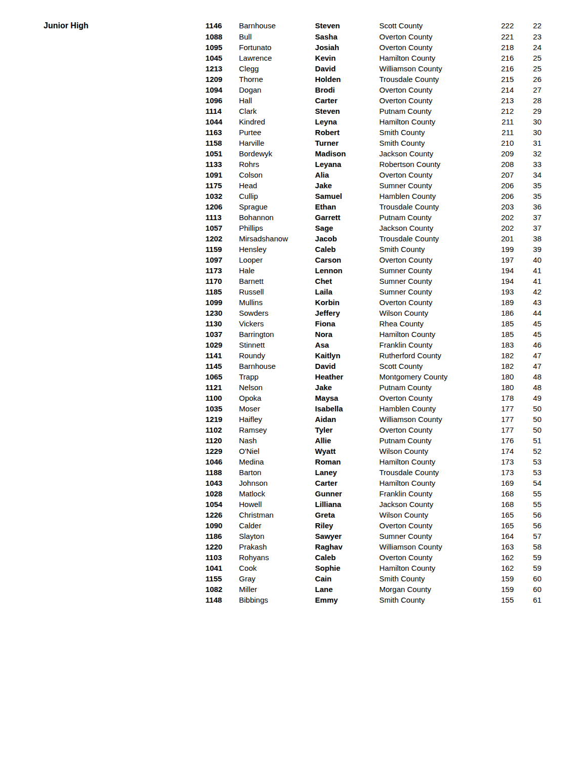| Junior High | 1146 | Barnhouse | Steven | Scott County | 222 | 22 |
| | 1088 | Bull | Sasha | Overton County | 221 | 23 |
| | 1095 | Fortunato | Josiah | Overton County | 218 | 24 |
| | 1045 | Lawrence | Kevin | Hamilton County | 216 | 25 |
| | 1213 | Clegg | David | Williamson County | 216 | 25 |
| | 1209 | Thorne | Holden | Trousdale County | 215 | 26 |
| | 1094 | Dogan | Brodi | Overton County | 214 | 27 |
| | 1096 | Hall | Carter | Overton County | 213 | 28 |
| | 1114 | Clark | Steven | Putnam County | 212 | 29 |
| | 1044 | Kindred | Leyna | Hamilton County | 211 | 30 |
| | 1163 | Purtee | Robert | Smith County | 211 | 30 |
| | 1158 | Harville | Turner | Smith County | 210 | 31 |
| | 1051 | Bordewyk | Madison | Jackson County | 209 | 32 |
| | 1133 | Rohrs | Leyana | Robertson County | 208 | 33 |
| | 1091 | Colson | Alia | Overton County | 207 | 34 |
| | 1175 | Head | Jake | Sumner County | 206 | 35 |
| | 1032 | Cullip | Samuel | Hamblen County | 206 | 35 |
| | 1206 | Sprague | Ethan | Trousdale County | 203 | 36 |
| | 1113 | Bohannon | Garrett | Putnam County | 202 | 37 |
| | 1057 | Phillips | Sage | Jackson County | 202 | 37 |
| | 1202 | Mirsadshanow | Jacob | Trousdale County | 201 | 38 |
| | 1159 | Hensley | Caleb | Smith County | 199 | 39 |
| | 1097 | Looper | Carson | Overton County | 197 | 40 |
| | 1173 | Hale | Lennon | Sumner County | 194 | 41 |
| | 1170 | Barnett | Chet | Sumner County | 194 | 41 |
| | 1185 | Russell | Laila | Sumner County | 193 | 42 |
| | 1099 | Mullins | Korbin | Overton County | 189 | 43 |
| | 1230 | Sowders | Jeffery | Wilson County | 186 | 44 |
| | 1130 | Vickers | Fiona | Rhea County | 185 | 45 |
| | 1037 | Barrington | Nora | Hamilton County | 185 | 45 |
| | 1029 | Stinnett | Asa | Franklin County | 183 | 46 |
| | 1141 | Roundy | Kaitlyn | Rutherford County | 182 | 47 |
| | 1145 | Barnhouse | David | Scott County | 182 | 47 |
| | 1065 | Trapp | Heather | Montgomery County | 180 | 48 |
| | 1121 | Nelson | Jake | Putnam County | 180 | 48 |
| | 1100 | Opoka | Maysa | Overton County | 178 | 49 |
| | 1035 | Moser | Isabella | Hamblen County | 177 | 50 |
| | 1219 | Haifley | Aidan | Williamson County | 177 | 50 |
| | 1102 | Ramsey | Tyler | Overton County | 177 | 50 |
| | 1120 | Nash | Allie | Putnam County | 176 | 51 |
| | 1229 | O'Niel | Wyatt | Wilson County | 174 | 52 |
| | 1046 | Medina | Roman | Hamilton County | 173 | 53 |
| | 1188 | Barton | Laney | Trousdale County | 173 | 53 |
| | 1043 | Johnson | Carter | Hamilton County | 169 | 54 |
| | 1028 | Matlock | Gunner | Franklin County | 168 | 55 |
| | 1054 | Howell | Lilliana | Jackson County | 168 | 55 |
| | 1226 | Christman | Greta | Wilson County | 165 | 56 |
| | 1090 | Calder | Riley | Overton County | 165 | 56 |
| | 1186 | Slayton | Sawyer | Sumner County | 164 | 57 |
| | 1220 | Prakash | Raghav | Williamson County | 163 | 58 |
| | 1103 | Rohyans | Caleb | Overton County | 162 | 59 |
| | 1041 | Cook | Sophie | Hamilton County | 162 | 59 |
| | 1155 | Gray | Cain | Smith County | 159 | 60 |
| | 1082 | Miller | Lane | Morgan County | 159 | 60 |
| | 1148 | Bibbings | Emmy | Smith County | 155 | 61 |